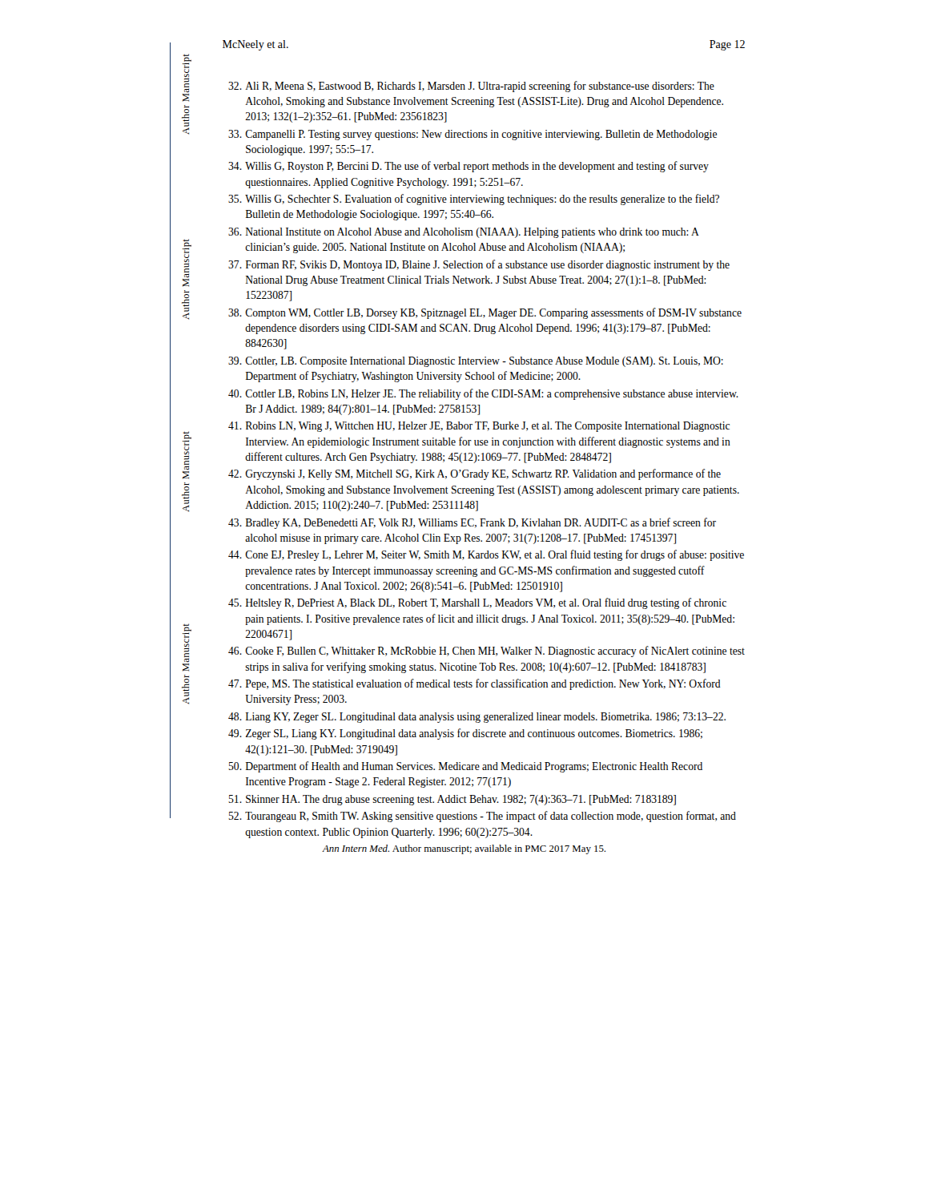Author Manuscript Author Manuscript Author Manuscript Author Manuscript
McNeely et al.
Page 12
Ali R, Meena S, Eastwood B, Richards I, Marsden J. Ultra-rapid screening for substance-use disorders: The Alcohol, Smoking and Substance Involvement Screening Test (ASSIST-Lite). Drug and Alcohol Dependence. 2013; 132(1–2):352–61. [PubMed: 23561823]
Campanelli P. Testing survey questions: New directions in cognitive interviewing. Bulletin de Methodologie Sociologique. 1997; 55:5–17.
Willis G, Royston P, Bercini D. The use of verbal report methods in the development and testing of survey questionnaires. Applied Cognitive Psychology. 1991; 5:251–67.
Willis G, Schechter S. Evaluation of cognitive interviewing techniques: do the results generalize to the field? Bulletin de Methodologie Sociologique. 1997; 55:40–66.
National Institute on Alcohol Abuse and Alcoholism (NIAAA). Helping patients who drink too much: A clinician’s guide. 2005. National Institute on Alcohol Abuse and Alcoholism (NIAAA);
Forman RF, Svikis D, Montoya ID, Blaine J. Selection of a substance use disorder diagnostic instrument by the National Drug Abuse Treatment Clinical Trials Network. J Subst Abuse Treat. 2004; 27(1):1–8. [PubMed: 15223087]
Compton WM, Cottler LB, Dorsey KB, Spitznagel EL, Mager DE. Comparing assessments of DSM-IV substance dependence disorders using CIDI-SAM and SCAN. Drug Alcohol Depend. 1996; 41(3):179–87. [PubMed: 8842630]
Cottler, LB. Composite International Diagnostic Interview - Substance Abuse Module (SAM). St. Louis, MO: Department of Psychiatry, Washington University School of Medicine; 2000.
Cottler LB, Robins LN, Helzer JE. The reliability of the CIDI-SAM: a comprehensive substance abuse interview. Br J Addict. 1989; 84(7):801–14. [PubMed: 2758153]
Robins LN, Wing J, Wittchen HU, Helzer JE, Babor TF, Burke J, et al. The Composite International Diagnostic Interview. An epidemiologic Instrument suitable for use in conjunction with different diagnostic systems and in different cultures. Arch Gen Psychiatry. 1988; 45(12):1069–77. [PubMed: 2848472]
Gryczynski J, Kelly SM, Mitchell SG, Kirk A, O’Grady KE, Schwartz RP. Validation and performance of the Alcohol, Smoking and Substance Involvement Screening Test (ASSIST) among adolescent primary care patients. Addiction. 2015; 110(2):240–7. [PubMed: 25311148]
Bradley KA, DeBenedetti AF, Volk RJ, Williams EC, Frank D, Kivlahan DR. AUDIT-C as a brief screen for alcohol misuse in primary care. Alcohol Clin Exp Res. 2007; 31(7):1208–17. [PubMed: 17451397]
Cone EJ, Presley L, Lehrer M, Seiter W, Smith M, Kardos KW, et al. Oral fluid testing for drugs of abuse: positive prevalence rates by Intercept immunoassay screening and GC-MS-MS confirmation and suggested cutoff concentrations. J Anal Toxicol. 2002; 26(8):541–6. [PubMed: 12501910]
Heltsley R, DePriest A, Black DL, Robert T, Marshall L, Meadors VM, et al. Oral fluid drug testing of chronic pain patients. I. Positive prevalence rates of licit and illicit drugs. J Anal Toxicol. 2011; 35(8):529–40. [PubMed: 22004671]
Cooke F, Bullen C, Whittaker R, McRobbie H, Chen MH, Walker N. Diagnostic accuracy of NicAlert cotinine test strips in saliva for verifying smoking status. Nicotine Tob Res. 2008; 10(4):607–12. [PubMed: 18418783]
Pepe, MS. The statistical evaluation of medical tests for classification and prediction. New York, NY: Oxford University Press; 2003.
Liang KY, Zeger SL. Longitudinal data analysis using generalized linear models. Biometrika. 1986; 73:13–22.
Zeger SL, Liang KY. Longitudinal data analysis for discrete and continuous outcomes. Biometrics. 1986; 42(1):121–30. [PubMed: 3719049]
Department of Health and Human Services. Medicare and Medicaid Programs; Electronic Health Record Incentive Program - Stage 2. Federal Register. 2012; 77(171)
Skinner HA. The drug abuse screening test. Addict Behav. 1982; 7(4):363–71. [PubMed: 7183189]
Tourangeau R, Smith TW. Asking sensitive questions - The impact of data collection mode, question format, and question context. Public Opinion Quarterly. 1996; 60(2):275–304.
Ann Intern Med. Author manuscript; available in PMC 2017 May 15.